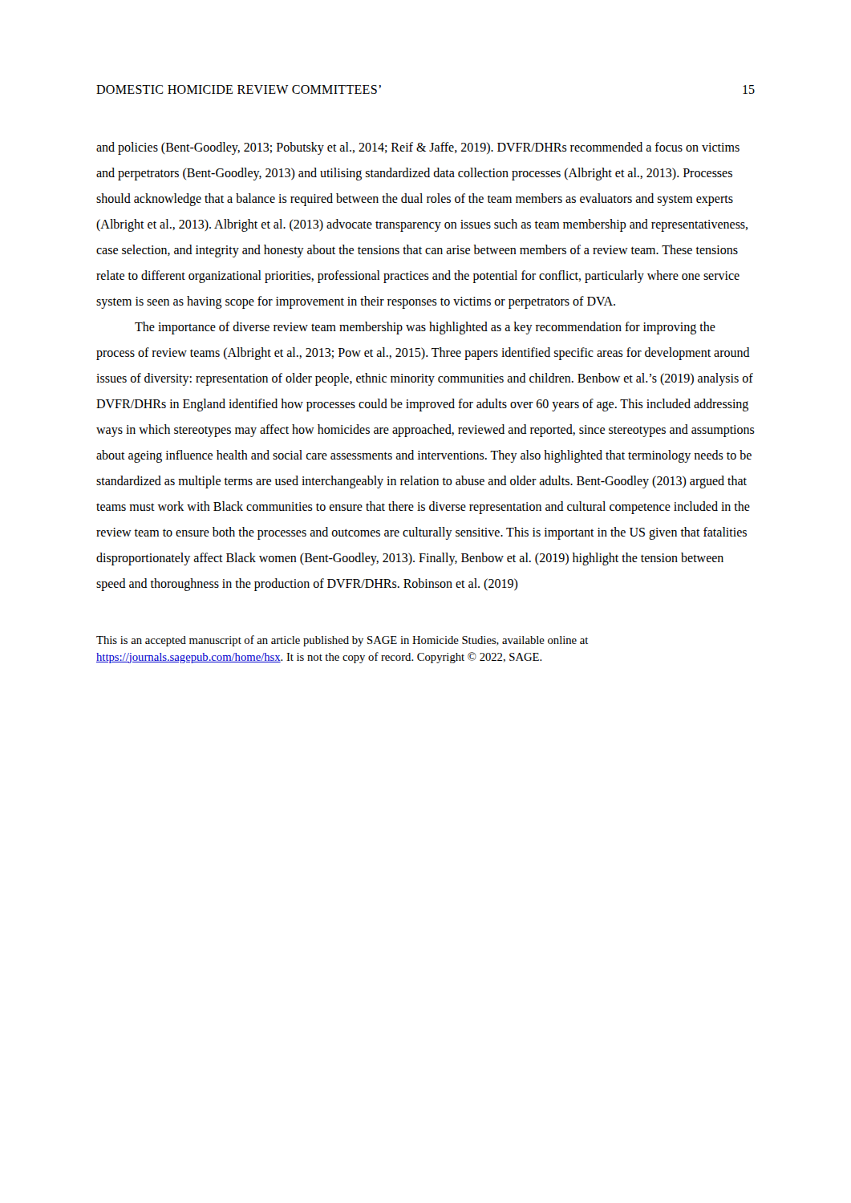DOMESTIC HOMICIDE REVIEW COMMITTEES’ 15
and policies (Bent-Goodley, 2013; Pobutsky et al., 2014; Reif & Jaffe, 2019). DVFR/DHRs recommended a focus on victims and perpetrators (Bent-Goodley, 2013) and utilising standardized data collection processes (Albright et al., 2013). Processes should acknowledge that a balance is required between the dual roles of the team members as evaluators and system experts (Albright et al., 2013). Albright et al. (2013) advocate transparency on issues such as team membership and representativeness, case selection, and integrity and honesty about the tensions that can arise between members of a review team. These tensions relate to different organizational priorities, professional practices and the potential for conflict, particularly where one service system is seen as having scope for improvement in their responses to victims or perpetrators of DVA.
The importance of diverse review team membership was highlighted as a key recommendation for improving the process of review teams (Albright et al., 2013; Pow et al., 2015). Three papers identified specific areas for development around issues of diversity: representation of older people, ethnic minority communities and children. Benbow et al.’s (2019) analysis of DVFR/DHRs in England identified how processes could be improved for adults over 60 years of age. This included addressing ways in which stereotypes may affect how homicides are approached, reviewed and reported, since stereotypes and assumptions about ageing influence health and social care assessments and interventions. They also highlighted that terminology needs to be standardized as multiple terms are used interchangeably in relation to abuse and older adults. Bent-Goodley (2013) argued that teams must work with Black communities to ensure that there is diverse representation and cultural competence included in the review team to ensure both the processes and outcomes are culturally sensitive. This is important in the US given that fatalities disproportionately affect Black women (Bent-Goodley, 2013). Finally, Benbow et al. (2019) highlight the tension between speed and thoroughness in the production of DVFR/DHRs. Robinson et al. (2019)
This is an accepted manuscript of an article published by SAGE in Homicide Studies, available online at https://journals.sagepub.com/home/hsx. It is not the copy of record. Copyright © 2022, SAGE.